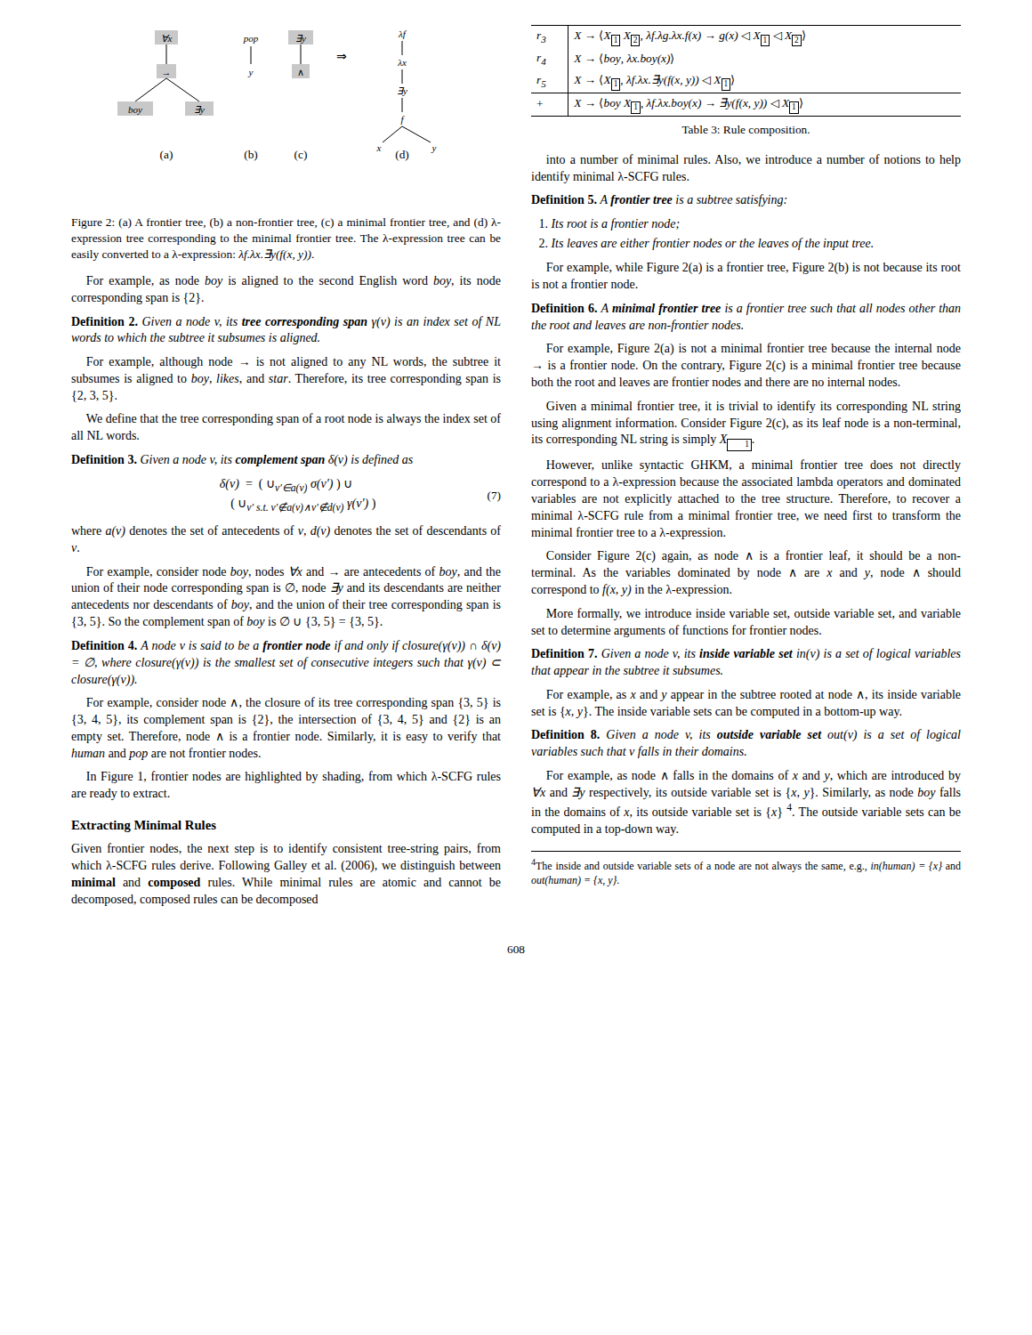∀x → boy ∃y (a) pop y (b) ∃y ∧ (c) ⇒ λf λx ∃y f x y (d)
Figure 2: (a) A frontier tree, (b) a non-frontier tree, (c) a minimal frontier tree, and (d) λ-expression tree corresponding to the minimal frontier tree. The λ-expression tree can be easily converted to a λ-expression: λf.λx.∃y(f(x, y)).
For example, as node boy is aligned to the second English word boy, its node corresponding span is {2}.
Definition 2. Given a node v, its tree corresponding span γ(v) is an index set of NL words to which the subtree it subsumes is aligned.
For example, although node → is not aligned to any NL words, the subtree it subsumes is aligned to boy, likes, and star. Therefore, its tree corresponding span is {2, 3, 5}.
We define that the tree corresponding span of a root node is always the index set of all NL words.
Definition 3. Given a node v, its complement span δ(v) is defined as
δ(v) = ( ∪v′∈a(v) σ(v′) ) ∪
( ∪v′ s.t. v′∉a(v)∧v′∉d(v) γ(v′) ) (7)
where a(v) denotes the set of antecedents of v, d(v) denotes the set of descendants of v.
For example, consider node boy, nodes ∀x and → are antecedents of boy, and the union of their node corresponding span is ∅, node ∃y and its descendants are neither antecedents nor descendants of boy, and the union of their tree corresponding span is {3, 5}. So the complement span of boy is ∅ ∪ {3, 5} = {3, 5}.
Definition 4. A node v is said to be a frontier node if and only if closure(γ(v)) ∩ δ(v) = ∅, where closure(γ(v)) is the smallest set of consecutive integers such that γ(v) ⊂ closure(γ(v)).
For example, consider node ∧, the closure of its tree corresponding span {3, 5} is {3, 4, 5}, its complement span is {2}, the intersection of {3, 4, 5} and {2} is an empty set. Therefore, node ∧ is a frontier node. Similarly, it is easy to verify that human and pop are not frontier nodes.
In Figure 1, frontier nodes are highlighted by shading, from which λ-SCFG rules are ready to extract.
Extracting Minimal Rules
Given frontier nodes, the next step is to identify consistent tree-string pairs, from which λ-SCFG rules derive. Following Galley et al. (2006), we distinguish between minimal and composed rules. While minimal rules are atomic and cannot be decomposed, composed rules can be decomposed
| r 3 | X → ⟨ X 1 X 2 , λf.λg.λx.f(x) → g(x) ◁ X 1 ◁ X 2 ⟩ |
| r 4 | X → ⟨ boy , λx.boy(x) ⟩ |
| r 5 | X → ⟨ X 1 , λf.λx.∃y(f(x, y)) ◁ X 1 ⟩ |
| + | X → ⟨ boy X 1 , λf.λx.boy(x) → ∃y(f(x, y)) ◁ X 1 ⟩ |
Table 3: Rule composition.
into a number of minimal rules. Also, we introduce a number of notions to help identify minimal λ-SCFG rules.
Definition 5. A frontier tree is a subtree satisfying:
Its root is a frontier node;
Its leaves are either frontier nodes or the leaves of the input tree.
For example, while Figure 2(a) is a frontier tree, Figure 2(b) is not because its root is not a frontier node.
Definition 6. A minimal frontier tree is a frontier tree such that all nodes other than the root and leaves are non-frontier nodes.
For example, Figure 2(a) is not a minimal frontier tree because the internal node → is a frontier node. On the contrary, Figure 2(c) is a minimal frontier tree because both the root and leaves are frontier nodes and there are no internal nodes.
Given a minimal frontier tree, it is trivial to identify its corresponding NL string using alignment information. Consider Figure 2(c), as its leaf node is a non-terminal, its corresponding NL string is simply X 1.
However, unlike syntactic GHKM, a minimal frontier tree does not directly correspond to a λ-expression because the associated lambda operators and dominated variables are not explicitly attached to the tree structure. Therefore, to recover a minimal λ-SCFG rule from a minimal frontier tree, we need first to transform the minimal frontier tree to a λ-expression.
Consider Figure 2(c) again, as node ∧ is a frontier leaf, it should be a non-terminal. As the variables dominated by node ∧ are x and y, node ∧ should correspond to f(x, y) in the λ-expression.
More formally, we introduce inside variable set, outside variable set, and variable set to determine arguments of functions for frontier nodes.
Definition 7. Given a node v, its inside variable set in(v) is a set of logical variables that appear in the subtree it subsumes.
For example, as x and y appear in the subtree rooted at node ∧, its inside variable set is {x, y}. The inside variable sets can be computed in a bottom-up way.
Definition 8. Given a node v, its outside variable set out(v) is a set of logical variables such that v falls in their domains.
For example, as node ∧ falls in the domains of x and y, which are introduced by ∀x and ∃y respectively, its outside variable set is {x, y}. Similarly, as node boy falls in the domains of x, its outside variable set is {x} 4. The outside variable sets can be computed in a top-down way.
4The inside and outside variable sets of a node are not always the same, e.g., in(human) = {x} and out(human) = {x, y}.
608